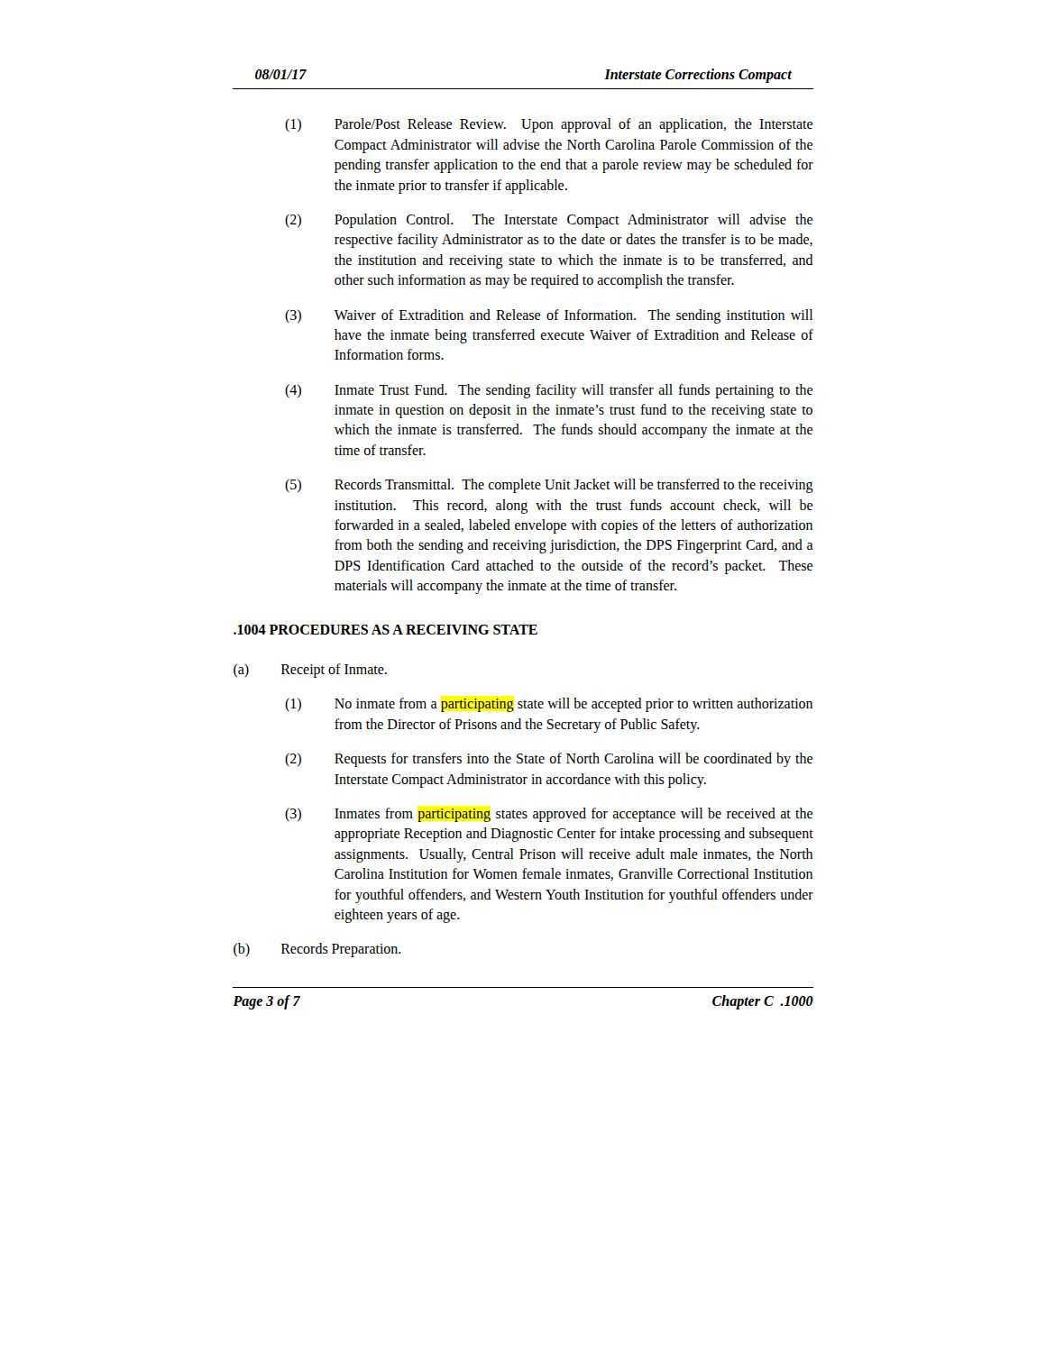08/01/17
Interstate Corrections Compact
(1)
Parole/Post Release Review. Upon approval of an application, the Interstate Compact Administrator will advise the North Carolina Parole Commission of the pending transfer application to the end that a parole review may be scheduled for the inmate prior to transfer if applicable.
(2)
Population Control. The Interstate Compact Administrator will advise the respective facility Administrator as to the date or dates the transfer is to be made, the institution and receiving state to which the inmate is to be transferred, and other such information as may be required to accomplish the transfer.
(3)
Waiver of Extradition and Release of Information. The sending institution will have the inmate being transferred execute Waiver of Extradition and Release of Information forms.
(4)
Inmate Trust Fund. The sending facility will transfer all funds pertaining to the inmate in question on deposit in the inmate’s trust fund to the receiving state to which the inmate is transferred. The funds should accompany the inmate at the time of transfer.
(5)
Records Transmittal. The complete Unit Jacket will be transferred to the receiving institution. This record, along with the trust funds account check, will be forwarded in a sealed, labeled envelope with copies of the letters of authorization from both the sending and receiving jurisdiction, the DPS Fingerprint Card, and a DPS Identification Card attached to the outside of the record’s packet. These materials will accompany the inmate at the time of transfer.
.1004 PROCEDURES AS A RECEIVING STATE
(a)
Receipt of Inmate.
(1)
No inmate from a participating state will be accepted prior to written authorization from the Director of Prisons and the Secretary of Public Safety.
(2)
Requests for transfers into the State of North Carolina will be coordinated by the Interstate Compact Administrator in accordance with this policy.
(3)
Inmates from participating states approved for acceptance will be received at the appropriate Reception and Diagnostic Center for intake processing and subsequent assignments. Usually, Central Prison will receive adult male inmates, the North Carolina Institution for Women female inmates, Granville Correctional Institution for youthful offenders, and Western Youth Institution for youthful offenders under eighteen years of age.
(b)
Records Preparation.
Page 3 of 7
Chapter C .1000